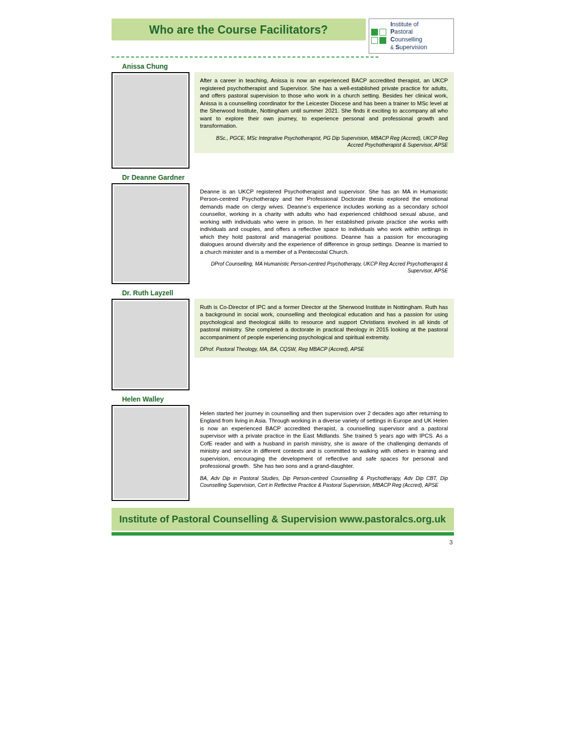Who are the Course Facilitators?
Institute of
Pastoral
Counselling
& Supervision
Anissa Chung
After a career in teaching, Anissa is now an experienced BACP accredited therapist, an UKCP registered psychotherapist and Supervisor. She has a well-established private practice for adults, and offers pastoral supervision to those who work in a church setting. Besides her clinical work, Anissa is a counselling coordinator for the Leicester Diocese and has been a trainer to MSc level at the Sherwood Institute, Nottingham until summer 2021. She finds it exciting to accompany all who want to explore their own journey, to experience personal and professional growth and transformation.
BSc., PGCE, MSc Integrative Psychotherapist, PG Dip Supervision, MBACP Reg (Accred), UKCP Reg Accred Psychotherapist & Supervisor, APSE
Dr Deanne Gardner
Deanne is an UKCP registered Psychotherapist and supervisor. She has an MA in Humanistic Person-centred Psychotherapy and her Professional Doctorate thesis explored the emotional demands made on clergy wives. Deanne’s experience includes working as a secondary school counsellor, working in a charity with adults who had experienced childhood sexual abuse, and working with individuals who were in prison. In her established private practice she works with individuals and couples, and offers a reflective space to individuals who work within settings in which they hold pastoral and managerial positions. Deanne has a passion for encouraging dialogues around diversity and the experience of difference in group settings. Deanne is married to a church minister and is a member of a Pentecostal Church.
DProf Counselling, MA Humanistic Person-centred Psychotherapy, UKCP Reg Accred Psychotherapist & Supervisor, APSE
Dr. Ruth Layzell
Ruth is Co-Director of IPC and a former Director at the Sherwood Institute in Nottingham. Ruth has a background in social work, counselling and theological education and has a passion for using psychological and theological skills to resource and support Christians involved in all kinds of pastoral ministry. She completed a doctorate in practical theology in 2015 looking at the pastoral accompaniment of people experiencing psychological and spiritual extremity.
DProf. Pastoral Theology, MA, BA, CQSW, Reg MBACP (Accred), APSE
Helen Walley
Helen started her journey in counselling and then supervision over 2 decades ago after returning to England from living in Asia. Through working in a diverse variety of settings in Europe and UK Helen is now an experienced BACP accredited therapist, a counselling supervisor and a pastoral supervisor with a private practice in the East Midlands. She trained 5 years ago with IPCS. As a CofE reader and with a husband in parish ministry, she is aware of the challenging demands of ministry and service in different contexts and is committed to walking with others in training and supervision, encouraging the development of reflective and safe spaces for personal and professional growth. She has two sons and a grand-daughter.
BA, Adv Dip in Pastoral Studies, Dip Person-centred Counselling & Psychotherapy, Adv Dip CBT, Dip Counselling Supervision, Cert in Reflective Practice & Pastoral Supervision, MBACP Reg (Accred), APSE
Institute of Pastoral Counselling & Supervision www.pastoralcs.org.uk
3